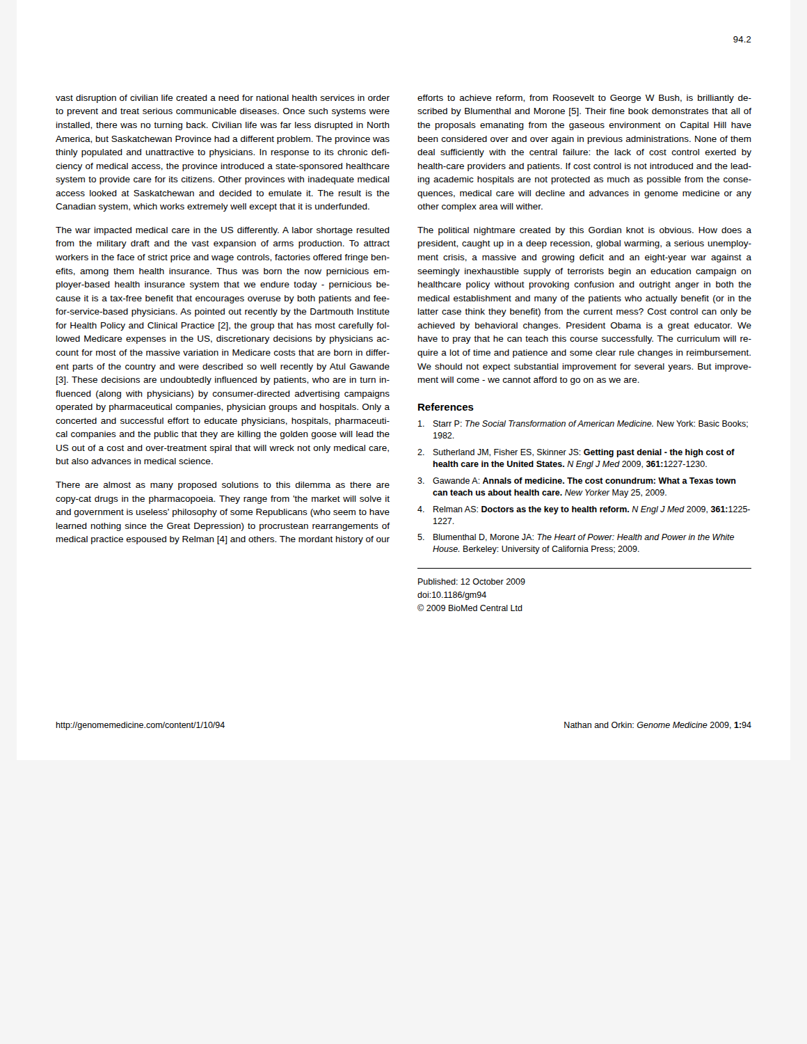94.2
vast disruption of civilian life created a need for national health services in order to prevent and treat serious communicable diseases. Once such systems were installed, there was no turning back. Civilian life was far less disrupted in North America, but Saskatchewan Province had a different problem. The province was thinly populated and unattractive to physicians. In response to its chronic deficiency of medical access, the province introduced a state-sponsored healthcare system to provide care for its citizens. Other provinces with inadequate medical access looked at Saskatchewan and decided to emulate it. The result is the Canadian system, which works extremely well except that it is underfunded.
The war impacted medical care in the US differently. A labor shortage resulted from the military draft and the vast expansion of arms production. To attract workers in the face of strict price and wage controls, factories offered fringe benefits, among them health insurance. Thus was born the now pernicious employer-based health insurance system that we endure today - pernicious because it is a tax-free benefit that encourages overuse by both patients and fee-for-service-based physicians. As pointed out recently by the Dartmouth Institute for Health Policy and Clinical Practice [2], the group that has most carefully followed Medicare expenses in the US, discretionary decisions by physicians account for most of the massive variation in Medicare costs that are born in different parts of the country and were described so well recently by Atul Gawande [3]. These decisions are undoubtedly influenced by patients, who are in turn influenced (along with physicians) by consumer-directed advertising campaigns operated by pharmaceutical companies, physician groups and hospitals. Only a concerted and successful effort to educate physicians, hospitals, pharmaceutical companies and the public that they are killing the golden goose will lead the US out of a cost and over-treatment spiral that will wreck not only medical care, but also advances in medical science.
There are almost as many proposed solutions to this dilemma as there are copy-cat drugs in the pharmacopoeia. They range from 'the market will solve it and government is useless' philosophy of some Republicans (who seem to have learned nothing since the Great Depression) to procrustean rearrangements of medical practice espoused by Relman [4] and others. The mordant history of our
efforts to achieve reform, from Roosevelt to George W Bush, is brilliantly described by Blumenthal and Morone [5]. Their fine book demonstrates that all of the proposals emanating from the gaseous environment on Capital Hill have been considered over and over again in previous administrations. None of them deal sufficiently with the central failure: the lack of cost control exerted by health-care providers and patients. If cost control is not introduced and the leading academic hospitals are not protected as much as possible from the consequences, medical care will decline and advances in genome medicine or any other complex area will wither.
The political nightmare created by this Gordian knot is obvious. How does a president, caught up in a deep recession, global warming, a serious unemployment crisis, a massive and growing deficit and an eight-year war against a seemingly inexhaustible supply of terrorists begin an education campaign on healthcare policy without provoking confusion and outright anger in both the medical establishment and many of the patients who actually benefit (or in the latter case think they benefit) from the current mess? Cost control can only be achieved by behavioral changes. President Obama is a great educator. We have to pray that he can teach this course successfully. The curriculum will require a lot of time and patience and some clear rule changes in reimbursement. We should not expect substantial improvement for several years. But improvement will come - we cannot afford to go on as we are.
References
Starr P: The Social Transformation of American Medicine. New York: Basic Books; 1982.
Sutherland JM, Fisher ES, Skinner JS: Getting past denial - the high cost of health care in the United States. N Engl J Med 2009, 361: 1227-1230.
Gawande A: Annals of medicine. The cost conundrum: What a Texas town can teach us about health care. New Yorker May 25, 2009.
Relman AS: Doctors as the key to health reform. N Engl J Med 2009, 361: 1225-1227.
Blumenthal D, Morone JA: The Heart of Power: Health and Power in the White House. Berkeley: University of California Press; 2009.
Published: 12 October 2009
doi:10.1186/gm94
© 2009 BioMed Central Ltd
http://genomemedicine.com/content/1/10/94
Nathan and Orkin: Genome Medicine 2009, 1: 94